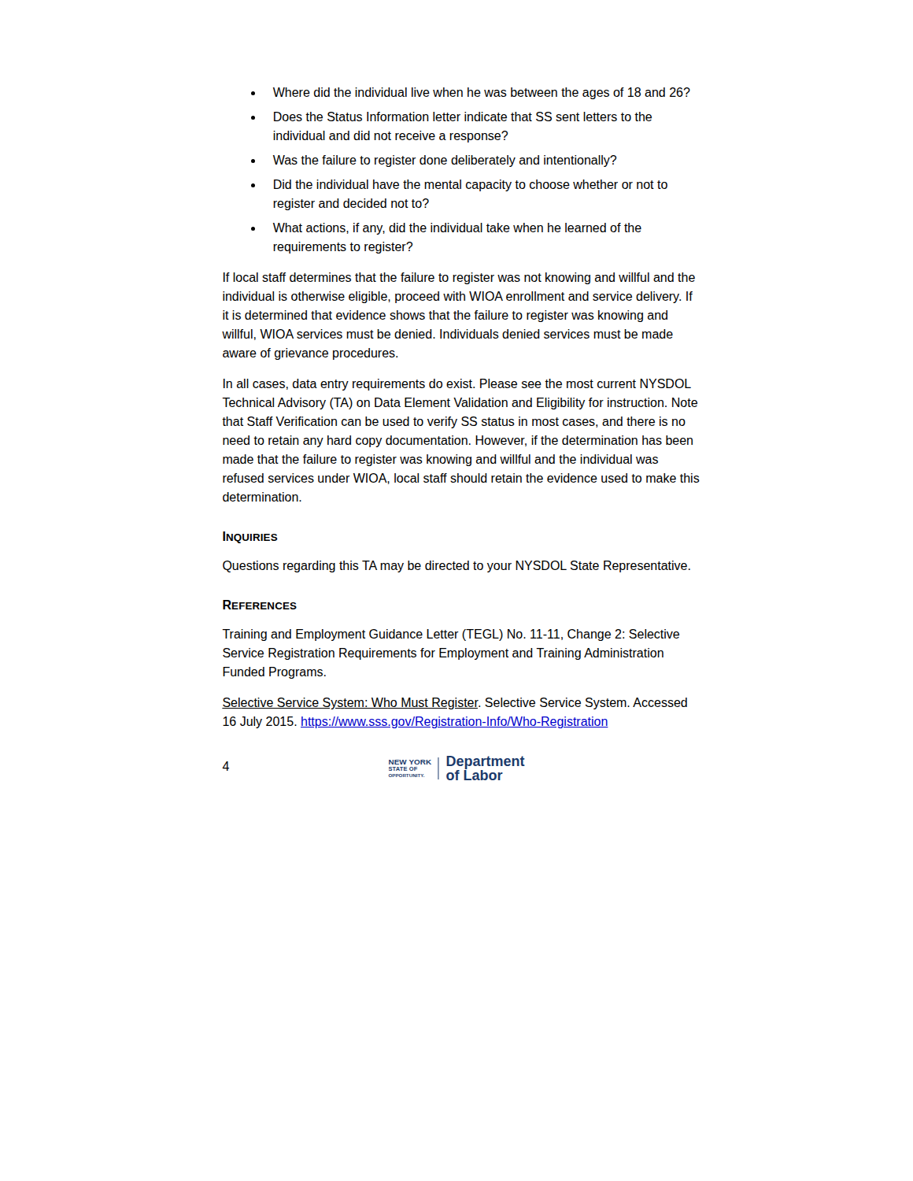Where did the individual live when he was between the ages of 18 and 26?
Does the Status Information letter indicate that SS sent letters to the individual and did not receive a response?
Was the failure to register done deliberately and intentionally?
Did the individual have the mental capacity to choose whether or not to register and decided not to?
What actions, if any, did the individual take when he learned of the requirements to register?
If local staff determines that the failure to register was not knowing and willful and the individual is otherwise eligible, proceed with WIOA enrollment and service delivery. If it is determined that evidence shows that the failure to register was knowing and willful, WIOA services must be denied. Individuals denied services must be made aware of grievance procedures.
In all cases, data entry requirements do exist. Please see the most current NYSDOL Technical Advisory (TA) on Data Element Validation and Eligibility for instruction. Note that Staff Verification can be used to verify SS status in most cases, and there is no need to retain any hard copy documentation. However, if the determination has been made that the failure to register was knowing and willful and the individual was refused services under WIOA, local staff should retain the evidence used to make this determination.
INQUIRIES
Questions regarding this TA may be directed to your NYSDOL State Representative.
REFERENCES
Training and Employment Guidance Letter (TEGL) No. 11-11, Change 2: Selective Service Registration Requirements for Employment and Training Administration Funded Programs.
Selective Service System: Who Must Register. Selective Service System. Accessed 16 July 2015. https://www.sss.gov/Registration-Info/Who-Registration
4
NEW YORK
STATE OF
OPPORTUNITY.
Department of Labor